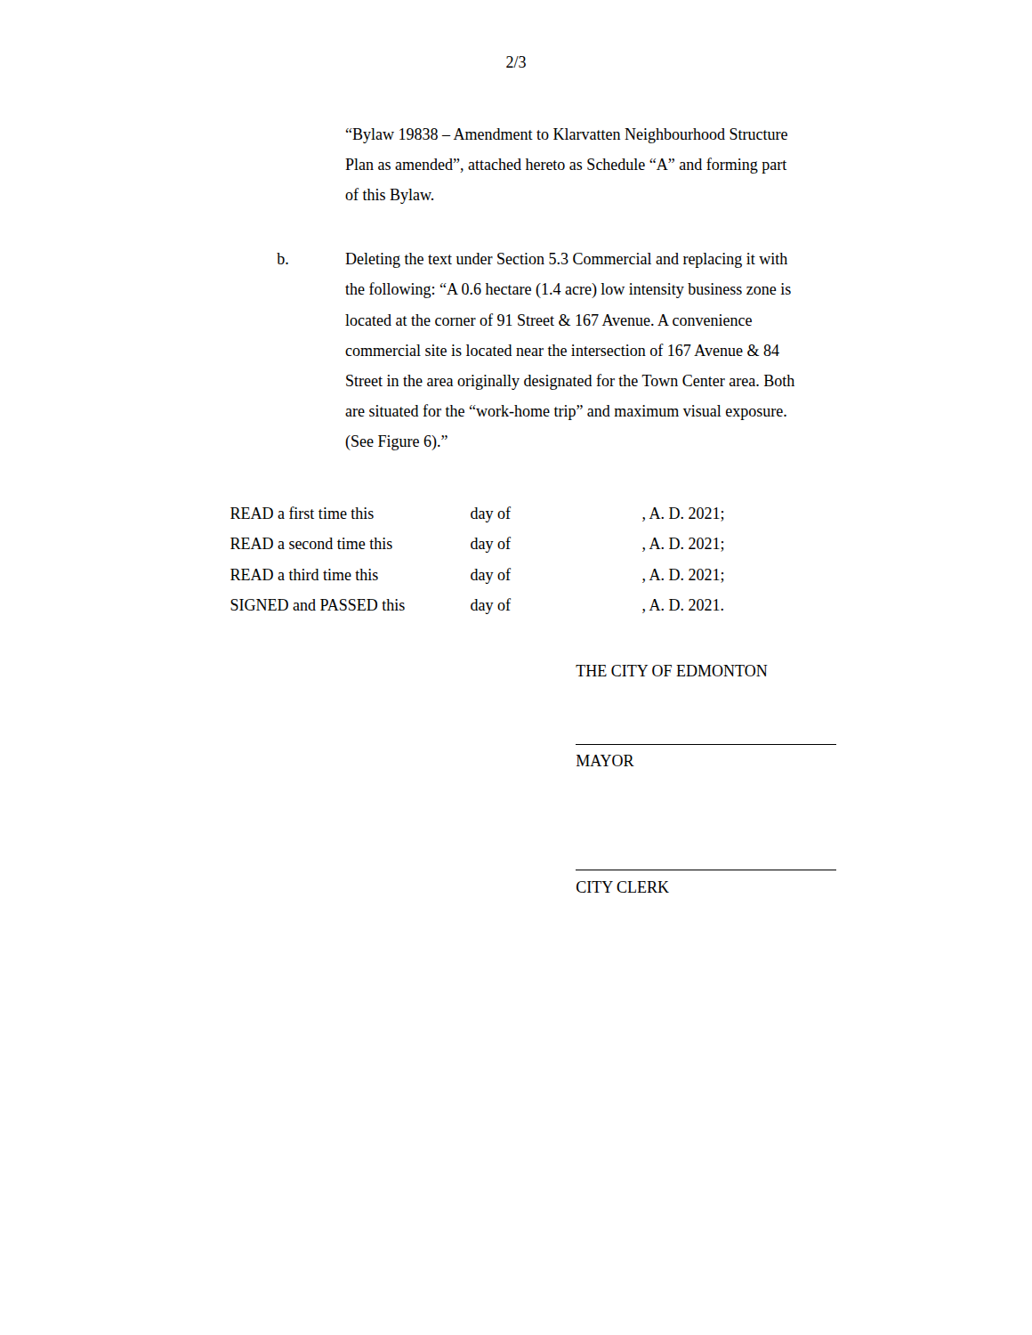2/3
“Bylaw 19838 – Amendment to Klarvatten Neighbourhood Structure Plan as amended”, attached hereto as Schedule “A” and forming part of this Bylaw.
b. Deleting the text under Section 5.3 Commercial and replacing it with the following: “A 0.6 hectare (1.4 acre) low intensity business zone is located at the corner of 91 Street & 167 Avenue. A convenience commercial site is located near the intersection of 167 Avenue & 84 Street in the area originally designated for the Town Center area. Both are situated for the “work-home trip” and maximum visual exposure. (See Figure 6).”
| READ a first time this | day of | , A. D. 2021; |
| READ a second time this | day of | , A. D. 2021; |
| READ a third time this | day of | , A. D. 2021; |
| SIGNED and PASSED this | day of | , A. D. 2021. |
THE CITY OF EDMONTON
MAYOR
CITY CLERK